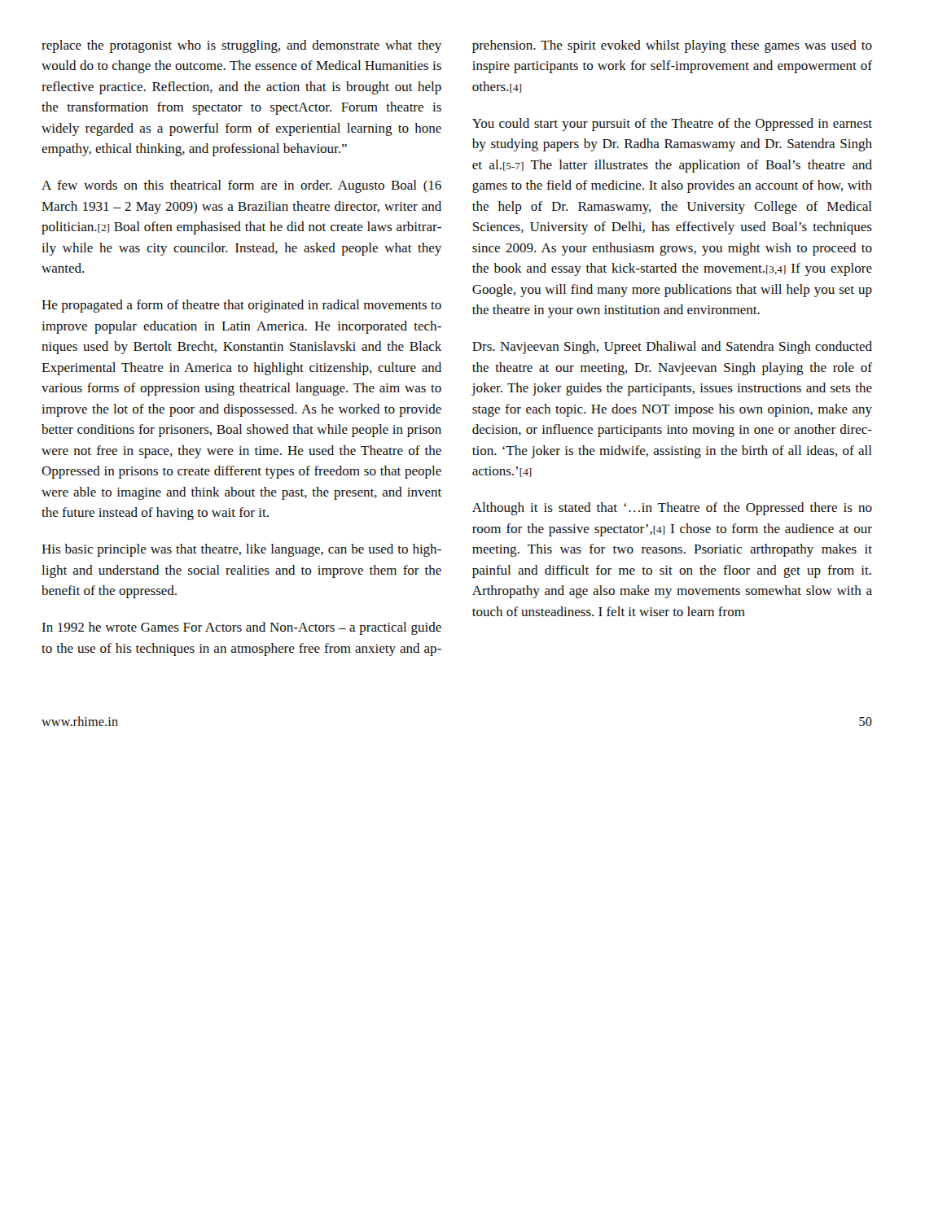replace the protagonist who is struggling, and demonstrate what they would do to change the outcome. The essence of Medical Humanities is reflective practice. Reflection, and the action that is brought out help the transformation from spectator to spectActor. Forum theatre is widely regarded as a powerful form of experiential learning to hone empathy, ethical thinking, and professional behaviour.”
A few words on this theatrical form are in order. Augusto Boal (16 March 1931 – 2 May 2009) was a Brazilian theatre director, writer and politician.[2] Boal often emphasised that he did not create laws arbitrarily while he was city councilor. Instead, he asked people what they wanted.
He propagated a form of theatre that originated in radical movements to improve popular education in Latin America. He incorporated techniques used by Bertolt Brecht, Konstantin Stanislavski and the Black Experimental Theatre in America to highlight citizenship, culture and various forms of oppression using theatrical language. The aim was to improve the lot of the poor and dispossessed. As he worked to provide better conditions for prisoners, Boal showed that while people in prison were not free in space, they were in time. He used the Theatre of the Oppressed in prisons to create different types of freedom so that people were able to imagine and think about the past, the present, and invent the future instead of having to wait for it.
His basic principle was that theatre, like language, can be used to highlight and understand the social realities and to improve them for the benefit of the oppressed.
In 1992 he wrote Games For Actors and Non-Actors – a practical guide to the use of his techniques in an atmosphere free from anxiety and apprehension. The spirit evoked whilst playing these games was used to inspire participants to work for self-improvement and empowerment of others.[4]
You could start your pursuit of the Theatre of the Oppressed in earnest by studying papers by Dr. Radha Ramaswamy and Dr. Satendra Singh et al.[5-7] The latter illustrates the application of Boal’s theatre and games to the field of medicine. It also provides an account of how, with the help of Dr. Ramaswamy, the University College of Medical Sciences, University of Delhi, has effectively used Boal’s techniques since 2009. As your enthusiasm grows, you might wish to proceed to the book and essay that kick-started the movement.[3,4] If you explore Google, you will find many more publications that will help you set up the theatre in your own institution and environment.
Drs. Navjeevan Singh, Upreet Dhaliwal and Satendra Singh conducted the theatre at our meeting, Dr. Navjeevan Singh playing the role of joker. The joker guides the participants, issues instructions and sets the stage for each topic. He does NOT impose his own opinion, make any decision, or influence participants into moving in one or another direction. ‘The joker is the midwife, assisting in the birth of all ideas, of all actions.’[4]
Although it is stated that ‘…in Theatre of the Oppressed there is no room for the passive spectator’,[4] I chose to form the audience at our meeting. This was for two reasons. Psoriatic arthropathy makes it painful and difficult for me to sit on the floor and get up from it. Arthropathy and age also make my movements somewhat slow with a touch of unsteadiness. I felt it wiser to learn from
www.rhime.in 50